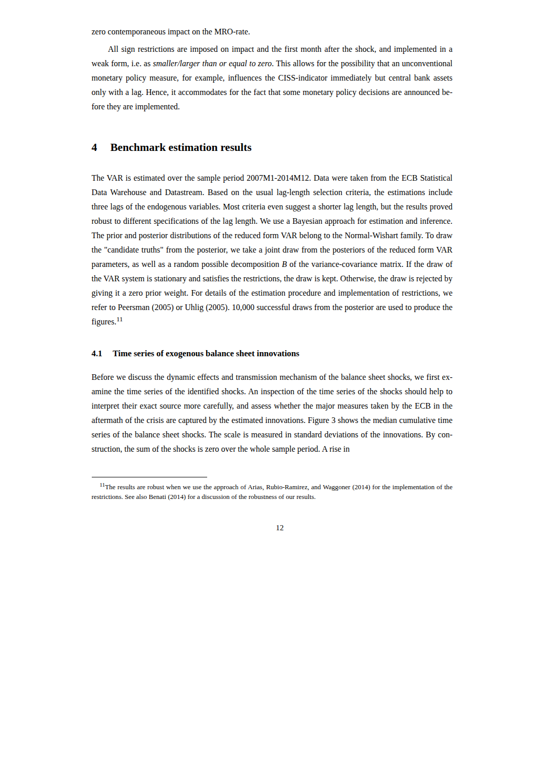zero contemporaneous impact on the MRO-rate.
All sign restrictions are imposed on impact and the first month after the shock, and implemented in a weak form, i.e. as smaller/larger than or equal to zero. This allows for the possibility that an unconventional monetary policy measure, for example, influences the CISS-indicator immediately but central bank assets only with a lag. Hence, it accommodates for the fact that some monetary policy decisions are announced before they are implemented.
4 Benchmark estimation results
The VAR is estimated over the sample period 2007M1-2014M12. Data were taken from the ECB Statistical Data Warehouse and Datastream. Based on the usual lag-length selection criteria, the estimations include three lags of the endogenous variables. Most criteria even suggest a shorter lag length, but the results proved robust to different specifications of the lag length. We use a Bayesian approach for estimation and inference. The prior and posterior distributions of the reduced form VAR belong to the Normal-Wishart family. To draw the "candidate truths" from the posterior, we take a joint draw from the posteriors of the reduced form VAR parameters, as well as a random possible decomposition B of the variance-covariance matrix. If the draw of the VAR system is stationary and satisfies the restrictions, the draw is kept. Otherwise, the draw is rejected by giving it a zero prior weight. For details of the estimation procedure and implementation of restrictions, we refer to Peersman (2005) or Uhlig (2005). 10,000 successful draws from the posterior are used to produce the figures.11
4.1 Time series of exogenous balance sheet innovations
Before we discuss the dynamic effects and transmission mechanism of the balance sheet shocks, we first examine the time series of the identified shocks. An inspection of the time series of the shocks should help to interpret their exact source more carefully, and assess whether the major measures taken by the ECB in the aftermath of the crisis are captured by the estimated innovations. Figure 3 shows the median cumulative time series of the balance sheet shocks. The scale is measured in standard deviations of the innovations. By construction, the sum of the shocks is zero over the whole sample period. A rise in
11The results are robust when we use the approach of Arias, Rubio-Ramirez, and Waggoner (2014) for the implementation of the restrictions. See also Benati (2014) for a discussion of the robustness of our results.
12